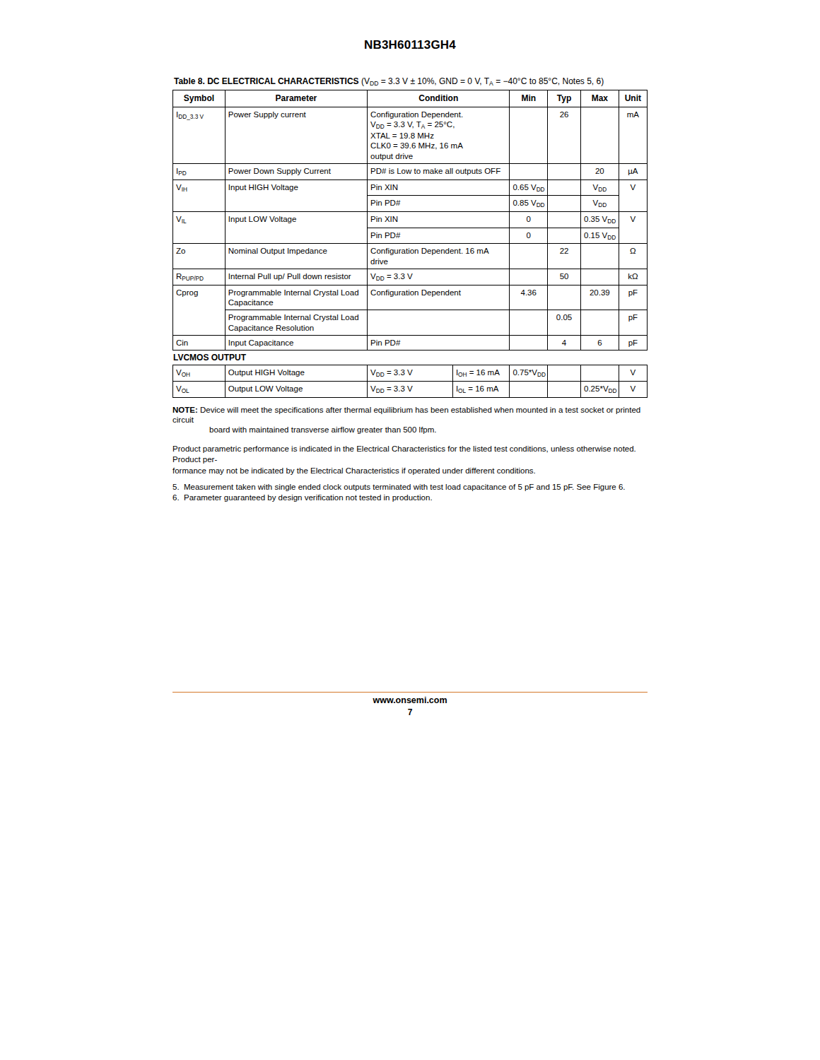NB3H60113GH4
Table 8. DC ELECTRICAL CHARACTERISTICS (VDD = 3.3 V ± 10%, GND = 0 V, TA = −40°C to 85°C, Notes 5, 6)
| Symbol | Parameter | Condition | Min | Typ | Max | Unit |
| --- | --- | --- | --- | --- | --- | --- |
| I DD_3.3 V | Power Supply current | Configuration Dependent. V DD = 3.3 V, T A = 25°C, XTAL = 19.8 MHz CLK0 = 39.6 MHz, 16 mA output drive | | 26 | | mA |
| I PD | Power Down Supply Current | PD# is Low to make all outputs OFF | | | 20 | µA |
| V IH | Input HIGH Voltage | Pin XIN | 0.65 V DD | | V DD | V |
| Pin PD# | 0.85 V DD | | V DD |
| V IL | Input LOW Voltage | Pin XIN | 0 | | 0.35 V DD | V |
| Pin PD# | 0 | | 0.15 V DD |
| Zo | Nominal Output Impedance | Configuration Dependent. 16 mA drive | | 22 | | Ω |
| R PUP/PD | Internal Pull up/ Pull down resistor | V DD = 3.3 V | | 50 | | kΩ |
| Cprog | Programmable Internal Crystal Load Capacitance | Configuration Dependent | 4.36 | | 20.39 | pF |
| Programmable Internal Crystal Load Capacitance Resolution | | | 0.05 | | pF |
| Cin | Input Capacitance | Pin PD# | | 4 | 6 | pF |
LVCMOS OUTPUT
| V OH | Output HIGH Voltage | V DD = 3.3 V | I OH = 16 mA | 0.75*V DD | | | V |
| V OL | Output LOW Voltage | V DD = 3.3 V | I OL = 16 mA | | | 0.25*V DD | V |
NOTE: Device will meet the specifications after thermal equilibrium has been established when mounted in a test socket or printed circuit board with maintained transverse airflow greater than 500 lfpm.
Product parametric performance is indicated in the Electrical Characteristics for the listed test conditions, unless otherwise noted. Product per-
formance may not be indicated by the Electrical Characteristics if operated under different conditions.
5. Measurement taken with single ended clock outputs terminated with test load capacitance of 5 pF and 15 pF. See Figure 6.
6. Parameter guaranteed by design verification not tested in production.
www.onsemi.com
7